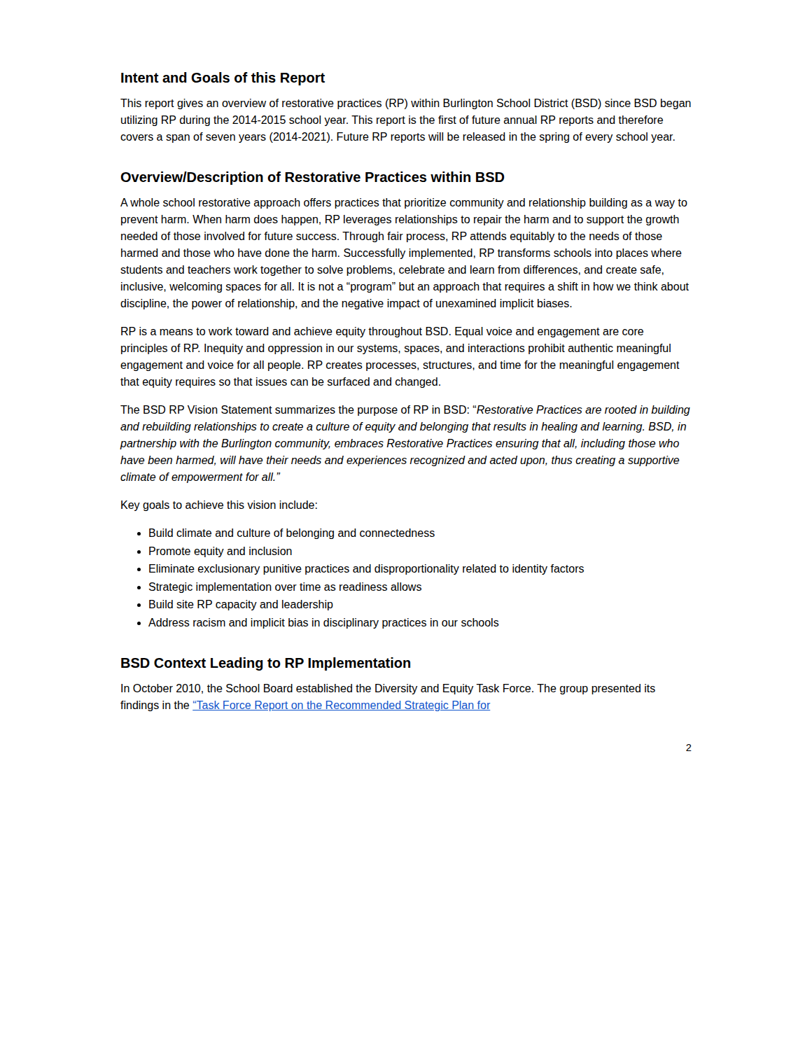Intent and Goals of this Report
This report gives an overview of restorative practices (RP) within Burlington School District (BSD) since BSD began utilizing RP during the 2014-2015 school year. This report is the first of future annual RP reports and therefore covers a span of seven years (2014-2021). Future RP reports will be released in the spring of every school year.
Overview/Description of Restorative Practices within BSD
A whole school restorative approach offers practices that prioritize community and relationship building as a way to prevent harm. When harm does happen, RP leverages relationships to repair the harm and to support the growth needed of those involved for future success. Through fair process, RP attends equitably to the needs of those harmed and those who have done the harm. Successfully implemented, RP transforms schools into places where students and teachers work together to solve problems, celebrate and learn from differences, and create safe, inclusive, welcoming spaces for all. It is not a “program” but an approach that requires a shift in how we think about discipline, the power of relationship, and the negative impact of unexamined implicit biases.
RP is a means to work toward and achieve equity throughout BSD. Equal voice and engagement are core principles of RP. Inequity and oppression in our systems, spaces, and interactions prohibit authentic meaningful engagement and voice for all people. RP creates processes, structures, and time for the meaningful engagement that equity requires so that issues can be surfaced and changed.
The BSD RP Vision Statement summarizes the purpose of RP in BSD: “Restorative Practices are rooted in building and rebuilding relationships to create a culture of equity and belonging that results in healing and learning. BSD, in partnership with the Burlington community, embraces Restorative Practices ensuring that all, including those who have been harmed, will have their needs and experiences recognized and acted upon, thus creating a supportive climate of empowerment for all.”
Key goals to achieve this vision include:
Build climate and culture of belonging and connectedness
Promote equity and inclusion
Eliminate exclusionary punitive practices and disproportionality related to identity factors
Strategic implementation over time as readiness allows
Build site RP capacity and leadership
Address racism and implicit bias in disciplinary practices in our schools
BSD Context Leading to RP Implementation
In October 2010, the School Board established the Diversity and Equity Task Force. The group presented its findings in the “Task Force Report on the Recommended Strategic Plan for
2